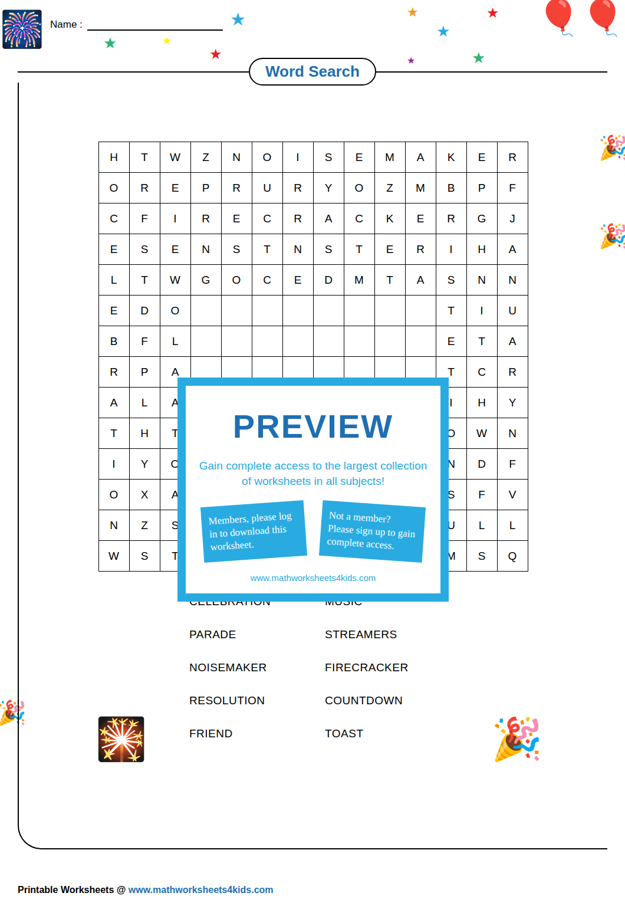🎆
🎈🎈
★
★
★
★
★
★
★
★
★
🎉
🎉
🎉
Name :
Word Search
| H | T | W | Z | N | O | I | S | E | M | A | K | E | R |
| O | R | E | P | R | U | R | Y | O | Z | M | B | P | F |
| C | F | I | R | E | C | R | A | C | K | E | R | G | J |
| E | S | E | N | S | T | N | S | T | E | R | I | H | A |
| L | T | W | G | O | C | E | D | M | T | A | S | N | N |
| E | D | O | | | | | | | | | T | I | U |
| B | F | L | | | | | | | | | E | T | A |
| R | P | A | | | | | | | | | T | C | R |
| A | L | A | | | | | | | | | I | H | Y |
| T | H | T | | | | | | | | | O | W | N |
| I | Y | O | | | | | | | | | N | D | F |
| O | X | A | | | | | | | | | S | F | V |
| N | Z | S | | | | | | | | | U | L | L |
| W | S | T | | | | | | | | | M | S | Q |
PREVIEW
Gain complete access to the largest collection of worksheets in all subjects!
Members, please log in to download this worksheet.
Not a member? Please sign up to gain complete access.
www.mathworksheets4kids.com
🎇
🎉
CELEBRATION MUSIC PARADE STREAMERS NOISEMAKER FIRECRACKER RESOLUTION COUNTDOWN FRIEND TOAST
Printable Worksheets @ www.mathworksheets4kids.com